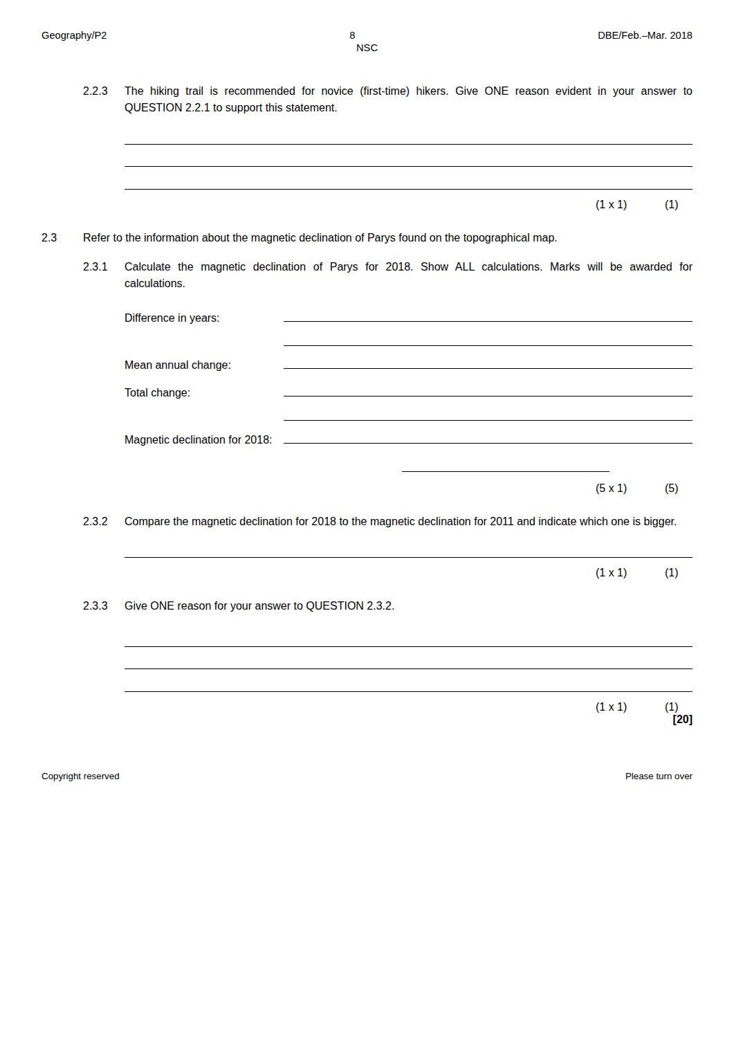Geography/P2
8
DBE/Feb.–Mar. 2018
NSC
2.2.3
The hiking trail is recommended for novice (first-time) hikers. Give ONE reason evident in your answer to QUESTION 2.2.1 to support this statement.
(1 x 1)
(1)
2.3
Refer to the information about the magnetic declination of Parys found on the topographical map.
2.3.1
Calculate the magnetic declination of Parys for 2018. Show ALL calculations. Marks will be awarded for calculations.
Difference in years:
Mean annual change:
Total change:
Magnetic declination for 2018:
(5 x 1)
(5)
2.3.2
Compare the magnetic declination for 2018 to the magnetic declination for 2011 and indicate which one is bigger.
(1 x 1)
(1)
2.3.3
Give ONE reason for your answer to QUESTION 2.3.2.
(1 x 1)
(1)
[20]
Copyright reserved
Please turn over